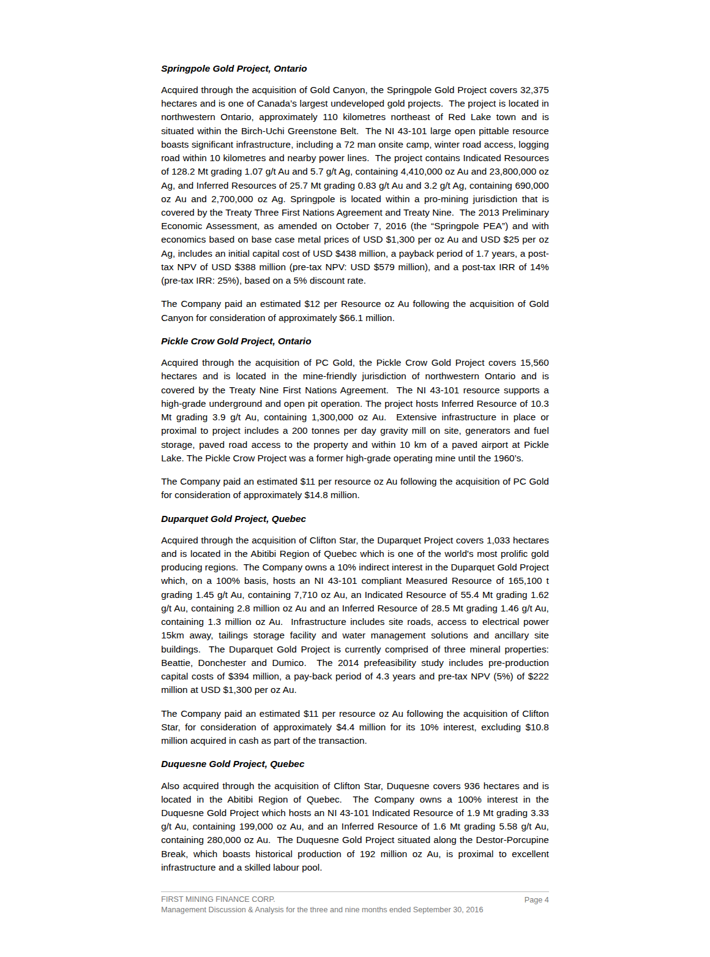Springpole Gold Project, Ontario
Acquired through the acquisition of Gold Canyon, the Springpole Gold Project covers 32,375 hectares and is one of Canada’s largest undeveloped gold projects. The project is located in northwestern Ontario, approximately 110 kilometres northeast of Red Lake town and is situated within the Birch-Uchi Greenstone Belt. The NI 43-101 large open pittable resource boasts significant infrastructure, including a 72 man onsite camp, winter road access, logging road within 10 kilometres and nearby power lines. The project contains Indicated Resources of 128.2 Mt grading 1.07 g/t Au and 5.7 g/t Ag, containing 4,410,000 oz Au and 23,800,000 oz Ag, and Inferred Resources of 25.7 Mt grading 0.83 g/t Au and 3.2 g/t Ag, containing 690,000 oz Au and 2,700,000 oz Ag. Springpole is located within a pro-mining jurisdiction that is covered by the Treaty Three First Nations Agreement and Treaty Nine. The 2013 Preliminary Economic Assessment, as amended on October 7, 2016 (the “Springpole PEA”) and with economics based on base case metal prices of USD $1,300 per oz Au and USD $25 per oz Ag, includes an initial capital cost of USD $438 million, a payback period of 1.7 years, a post-tax NPV of USD $388 million (pre-tax NPV: USD $579 million), and a post-tax IRR of 14% (pre-tax IRR: 25%), based on a 5% discount rate.
The Company paid an estimated $12 per Resource oz Au following the acquisition of Gold Canyon for consideration of approximately $66.1 million.
Pickle Crow Gold Project, Ontario
Acquired through the acquisition of PC Gold, the Pickle Crow Gold Project covers 15,560 hectares and is located in the mine-friendly jurisdiction of northwestern Ontario and is covered by the Treaty Nine First Nations Agreement. The NI 43-101 resource supports a high-grade underground and open pit operation. The project hosts Inferred Resource of 10.3 Mt grading 3.9 g/t Au, containing 1,300,000 oz Au. Extensive infrastructure in place or proximal to project includes a 200 tonnes per day gravity mill on site, generators and fuel storage, paved road access to the property and within 10 km of a paved airport at Pickle Lake. The Pickle Crow Project was a former high-grade operating mine until the 1960’s.
The Company paid an estimated $11 per resource oz Au following the acquisition of PC Gold for consideration of approximately $14.8 million.
Duparquet Gold Project, Quebec
Acquired through the acquisition of Clifton Star, the Duparquet Project covers 1,033 hectares and is located in the Abitibi Region of Quebec which is one of the world's most prolific gold producing regions. The Company owns a 10% indirect interest in the Duparquet Gold Project which, on a 100% basis, hosts an NI 43-101 compliant Measured Resource of 165,100 t grading 1.45 g/t Au, containing 7,710 oz Au, an Indicated Resource of 55.4 Mt grading 1.62 g/t Au, containing 2.8 million oz Au and an Inferred Resource of 28.5 Mt grading 1.46 g/t Au, containing 1.3 million oz Au. Infrastructure includes site roads, access to electrical power 15km away, tailings storage facility and water management solutions and ancillary site buildings. The Duparquet Gold Project is currently comprised of three mineral properties: Beattie, Donchester and Dumico. The 2014 prefeasibility study includes pre-production capital costs of $394 million, a pay-back period of 4.3 years and pre-tax NPV (5%) of $222 million at USD $1,300 per oz Au.
The Company paid an estimated $11 per resource oz Au following the acquisition of Clifton Star, for consideration of approximately $4.4 million for its 10% interest, excluding $10.8 million acquired in cash as part of the transaction.
Duquesne Gold Project, Quebec
Also acquired through the acquisition of Clifton Star, Duquesne covers 936 hectares and is located in the Abitibi Region of Quebec. The Company owns a 100% interest in the Duquesne Gold Project which hosts an NI 43-101 Indicated Resource of 1.9 Mt grading 3.33 g/t Au, containing 199,000 oz Au, and an Inferred Resource of 1.6 Mt grading 5.58 g/t Au, containing 280,000 oz Au. The Duquesne Gold Project situated along the Destor-Porcupine Break, which boasts historical production of 192 million oz Au, is proximal to excellent infrastructure and a skilled labour pool.
FIRST MINING FINANCE CORP.
Management Discussion & Analysis for the three and nine months ended September 30, 2016
Page 4